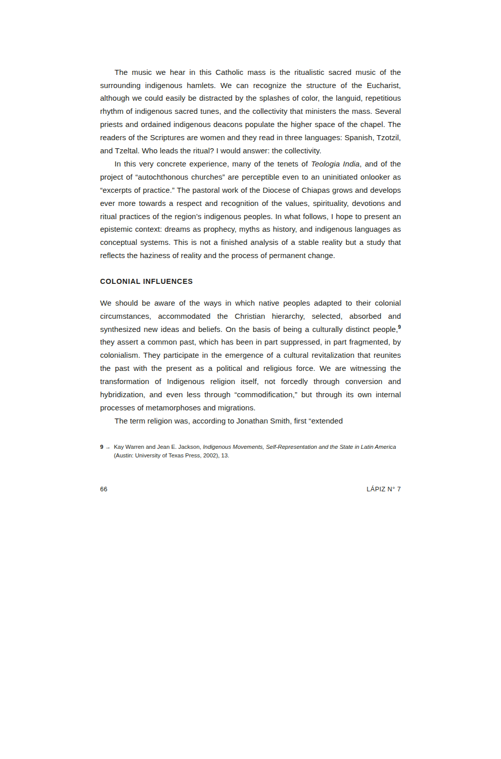The music we hear in this Catholic mass is the ritualistic sacred music of the surrounding indigenous hamlets. We can recognize the structure of the Eucharist, although we could easily be distracted by the splashes of color, the languid, repetitious rhythm of indigenous sacred tunes, and the collectivity that ministers the mass. Several priests and ordained indigenous deacons populate the higher space of the chapel. The readers of the Scriptures are women and they read in three languages: Spanish, Tzotzil, and Tzeltal. Who leads the ritual? I would answer: the collectivity.
In this very concrete experience, many of the tenets of Teologia India, and of the project of “autochthonous churches” are perceptible even to an uninitiated onlooker as “excerpts of practice.” The pastoral work of the Diocese of Chiapas grows and develops ever more towards a respect and recognition of the values, spirituality, devotions and ritual practices of the region’s indigenous peoples. In what follows, I hope to present an epistemic context: dreams as prophecy, myths as history, and indigenous languages as conceptual systems. This is not a finished analysis of a stable reality but a study that reflects the haziness of reality and the process of permanent change.
Colonial Influences
We should be aware of the ways in which native peoples adapted to their colonial circumstances, accommodated the Christian hierarchy, selected, absorbed and synthesized new ideas and beliefs. On the basis of being a culturally distinct people,9 they assert a common past, which has been in part suppressed, in part fragmented, by colonialism. They participate in the emergence of a cultural revitalization that reunites the past with the present as a political and religious force. We are witnessing the transformation of Indigenous religion itself, not forcedly through conversion and hybridization, and even less through “commodification,” but through its own internal processes of metamorphoses and migrations.
The term religion was, according to Jonathan Smith, first “extended
9 → Kay Warren and Jean E. Jackson, Indigenous Movements, Self-Representation and the State in Latin America (Austin: University of Texas Press, 2002), 13.
66 LÁPIZ N° 7